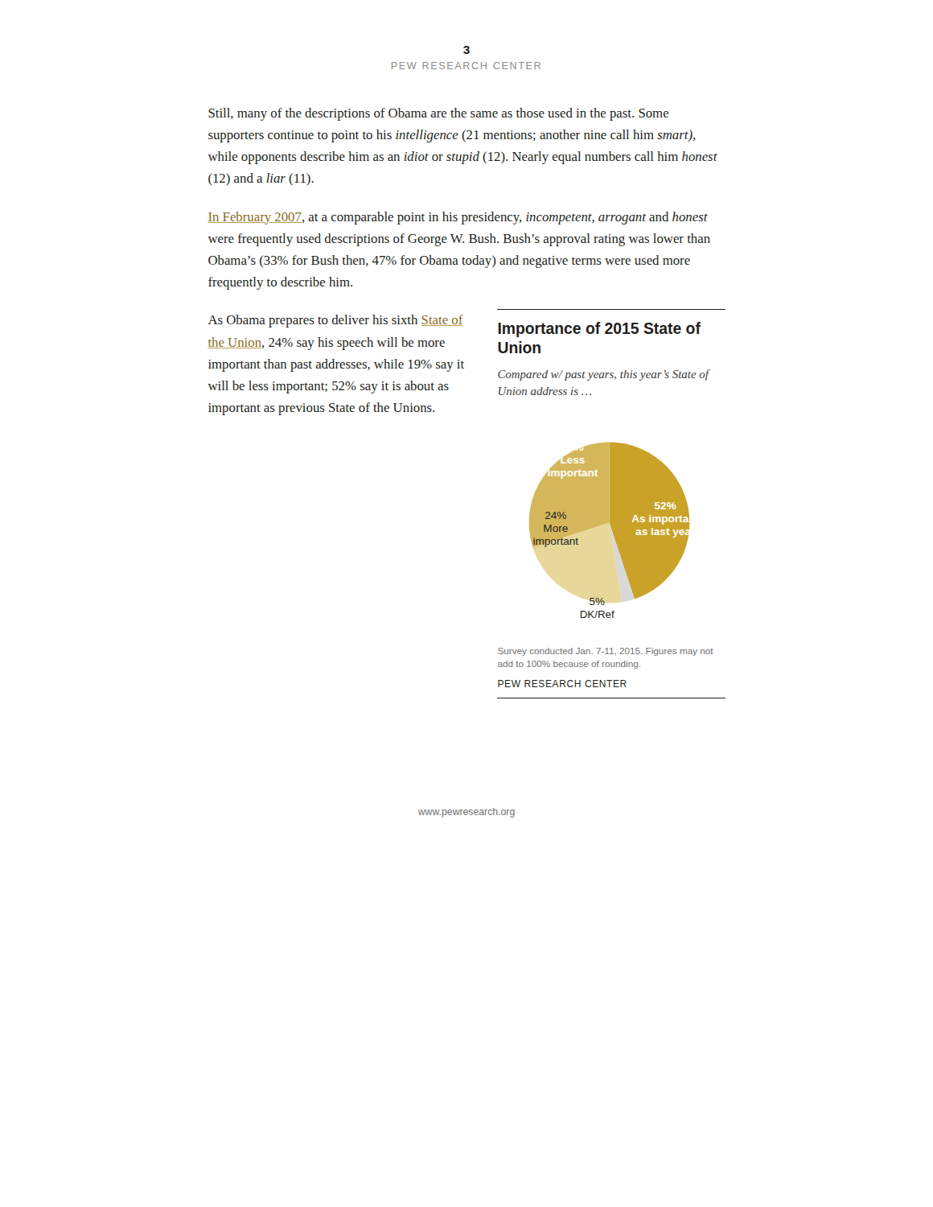3
PEW RESEARCH CENTER
Still, many of the descriptions of Obama are the same as those used in the past. Some supporters continue to point to his intelligence (21 mentions; another nine call him smart), while opponents describe him as an idiot or stupid (12). Nearly equal numbers call him honest (12) and a liar (11).
In February 2007, at a comparable point in his presidency, incompetent, arrogant and honest were frequently used descriptions of George W. Bush. Bush’s approval rating was lower than Obama’s (33% for Bush then, 47% for Obama today) and negative terms were used more frequently to describe him.
As Obama prepares to deliver his sixth State of the Union, 24% say his speech will be more important than past addresses, while 19% say it will be less important; 52% say it is about as important as previous State of the Unions.
Importance of 2015 State of Union
Compared w/ past years, this year’s State of Union address is …
52%
As important
as last year
24%
More
important
19%
Less
important
5%
DK/Ref
Survey conducted Jan. 7-11, 2015. Figures may not add to 100% because of rounding.
PEW RESEARCH CENTER
www.pewresearch.org